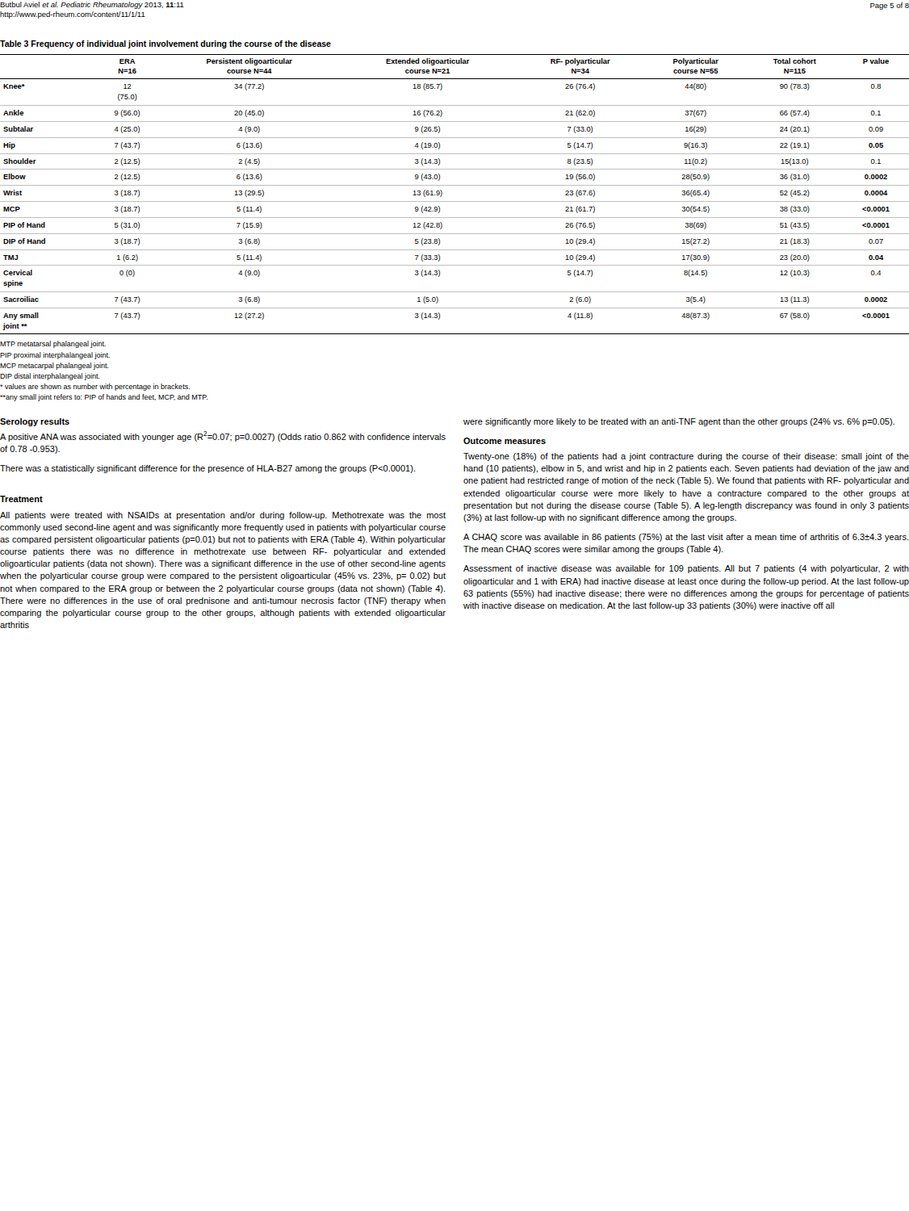Butbul Aviel et al. Pediatric Rheumatology 2013, 11:11
http://www.ped-rheum.com/content/11/1/11
Page 5 of 8
Table 3 Frequency of individual joint involvement during the course of the disease
| | ERA N=16 | Persistent oligoarticular course N=44 | Extended oligoarticular course N=21 | RF- polyarticular N=34 | Polyarticular course N=55 | Total cohort N=115 | P value |
| --- | --- | --- | --- | --- | --- | --- | --- |
| Knee* | 12 (75.0) | 34 (77.2) | 18 (85.7) | 26 (76.4) | 44(80) | 90 (78.3) | 0.8 |
| Ankle | 9 (56.0) | 20 (45.0) | 16 (76.2) | 21 (62.0) | 37(67) | 66 (57.4) | 0.1 |
| Subtalar | 4 (25.0) | 4 (9.0) | 9 (26.5) | 7 (33.0) | 16(29) | 24 (20.1) | 0.09 |
| Hip | 7 (43.7) | 6 (13.6) | 4 (19.0) | 5 (14.7) | 9(16.3) | 22 (19.1) | 0.05 |
| Shoulder | 2 (12.5) | 2 (4.5) | 3 (14.3) | 8 (23.5) | 11(0.2) | 15(13.0) | 0.1 |
| Elbow | 2 (12.5) | 6 (13.6) | 9 (43.0) | 19 (56.0) | 28(50.9) | 36 (31.0) | 0.0002 |
| Wrist | 3 (18.7) | 13 (29.5) | 13 (61.9) | 23 (67.6) | 36(65.4) | 52 (45.2) | 0.0004 |
| MCP | 3 (18.7) | 5 (11.4) | 9 (42.9) | 21 (61.7) | 30(54.5) | 38 (33.0) | <0.0001 |
| PIP of Hand | 5 (31.0) | 7 (15.9) | 12 (42.8) | 26 (76.5) | 38(69) | 51 (43.5) | <0.0001 |
| DIP of Hand | 3 (18.7) | 3 (6.8) | 5 (23.8) | 10 (29.4) | 15(27.2) | 21 (18.3) | 0.07 |
| TMJ | 1 (6.2) | 5 (11.4) | 7 (33.3) | 10 (29.4) | 17(30.9) | 23 (20.0) | 0.04 |
| Cervical spine | 0 (0) | 4 (9.0) | 3 (14.3) | 5 (14.7) | 8(14.5) | 12 (10.3) | 0.4 |
| Sacroiliac | 7 (43.7) | 3 (6.8) | 1 (5.0) | 2 (6.0) | 3(5.4) | 13 (11.3) | 0.0002 |
| Any small joint ** | 7 (43.7) | 12 (27.2) | 3 (14.3) | 4 (11.8) | 48(87.3) | 67 (58.0) | <0.0001 |
MTP metatarsal phalangeal joint.
PIP proximal interphalangeal joint.
MCP metacarpal phalangeal joint.
DIP distal interphalangeal joint.
* values are shown as number with percentage in brackets.
**any small joint refers to: PIP of hands and feet, MCP, and MTP.
Serology results
A positive ANA was associated with younger age (R2=0.07; p=0.0027) (Odds ratio 0.862 with confidence intervals of 0.78 -0.953).
There was a statistically significant difference for the presence of HLA-B27 among the groups (P<0.0001).
Treatment
All patients were treated with NSAIDs at presentation and/or during follow-up. Methotrexate was the most commonly used second-line agent and was significantly more frequently used in patients with polyarticular course as compared persistent oligoarticular patients (p=0.01) but not to patients with ERA (Table 4). Within polyarticular course patients there was no difference in methotrexate use between RF- polyarticular and extended oligoarticular patients (data not shown). There was a significant difference in the use of other second-line agents when the polyarticular course group were compared to the persistent oligoarticular (45% vs. 23%, p= 0.02) but not when compared to the ERA group or between the 2 polyarticular course groups (data not shown) (Table 4). There were no differences in the use of oral prednisone and anti-tumour necrosis factor (TNF) therapy when comparing the polyarticular course group to the other groups, although patients with extended oligoarticular arthritis
were significantly more likely to be treated with an anti-TNF agent than the other groups (24% vs. 6% p=0.05).
Outcome measures
Twenty-one (18%) of the patients had a joint contracture during the course of their disease: small joint of the hand (10 patients), elbow in 5, and wrist and hip in 2 patients each. Seven patients had deviation of the jaw and one patient had restricted range of motion of the neck (Table 5). We found that patients with RF- polyarticular and extended oligoarticular course were more likely to have a contracture compared to the other groups at presentation but not during the disease course (Table 5). A leg-length discrepancy was found in only 3 patients (3%) at last follow-up with no significant difference among the groups.
A CHAQ score was available in 86 patients (75%) at the last visit after a mean time of arthritis of 6.3±4.3 years. The mean CHAQ scores were similar among the groups (Table 4).
Assessment of inactive disease was available for 109 patients. All but 7 patients (4 with polyarticular, 2 with oligoarticular and 1 with ERA) had inactive disease at least once during the follow-up period. At the last follow-up 63 patients (55%) had inactive disease; there were no differences among the groups for percentage of patients with inactive disease on medication. At the last follow-up 33 patients (30%) were inactive off all